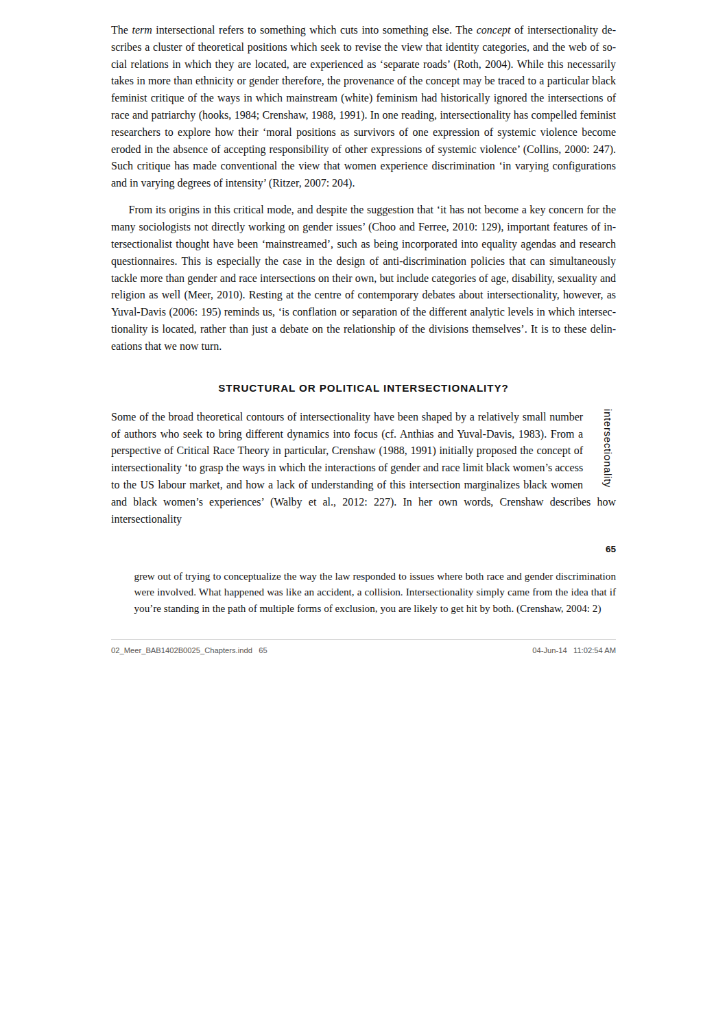The term intersectional refers to something which cuts into something else. The concept of intersectionality describes a cluster of theoretical positions which seek to revise the view that identity categories, and the web of social relations in which they are located, are experienced as ‘separate roads’ (Roth, 2004). While this necessarily takes in more than ethnicity or gender therefore, the provenance of the concept may be traced to a particular black feminist critique of the ways in which mainstream (white) feminism had historically ignored the intersections of race and patriarchy (hooks, 1984; Crenshaw, 1988, 1991). In one reading, intersectionality has compelled feminist researchers to explore how their ‘moral positions as survivors of one expression of systemic violence become eroded in the absence of accepting responsibility of other expressions of systemic violence’ (Collins, 2000: 247). Such critique has made conventional the view that women experience discrimination ‘in varying configurations and in varying degrees of intensity’ (Ritzer, 2007: 204).
From its origins in this critical mode, and despite the suggestion that ‘it has not become a key concern for the many sociologists not directly working on gender issues’ (Choo and Ferree, 2010: 129), important features of intersectionalist thought have been ‘mainstreamed’, such as being incorporated into equality agendas and research questionnaires. This is especially the case in the design of anti-discrimination policies that can simultaneously tackle more than gender and race intersections on their own, but include categories of age, disability, sexuality and religion as well (Meer, 2010). Resting at the centre of contemporary debates about intersectionality, however, as Yuval-Davis (2006: 195) reminds us, ‘is conflation or separation of the different analytic levels in which intersectionality is located, rather than just a debate on the relationship of the divisions themselves’. It is to these delineations that we now turn.
Structural or Political Intersectionality?
intersectionality
Some of the broad theoretical contours of intersectionality have been shaped by a relatively small number of authors who seek to bring different dynamics into focus (cf. Anthias and Yuval-Davis, 1983). From a perspective of Critical Race Theory in particular, Crenshaw (1988, 1991) initially proposed the concept of intersectionality ‘to grasp the ways in which the interactions of gender and race limit black women’s access to the US labour market, and how a lack of understanding of this intersection marginalizes black women and black women’s experiences’ (Walby et al., 2012: 227). In her own words, Crenshaw describes how intersectionality
65
grew out of trying to conceptualize the way the law responded to issues where both race and gender discrimination were involved. What happened was like an accident, a collision. Intersectionality simply came from the idea that if you’re standing in the path of multiple forms of exclusion, you are likely to get hit by both. (Crenshaw, 2004: 2)
02_Meer_BAB1402B0025_Chapters.indd 65 04-Jun-14 11:02:54 AM